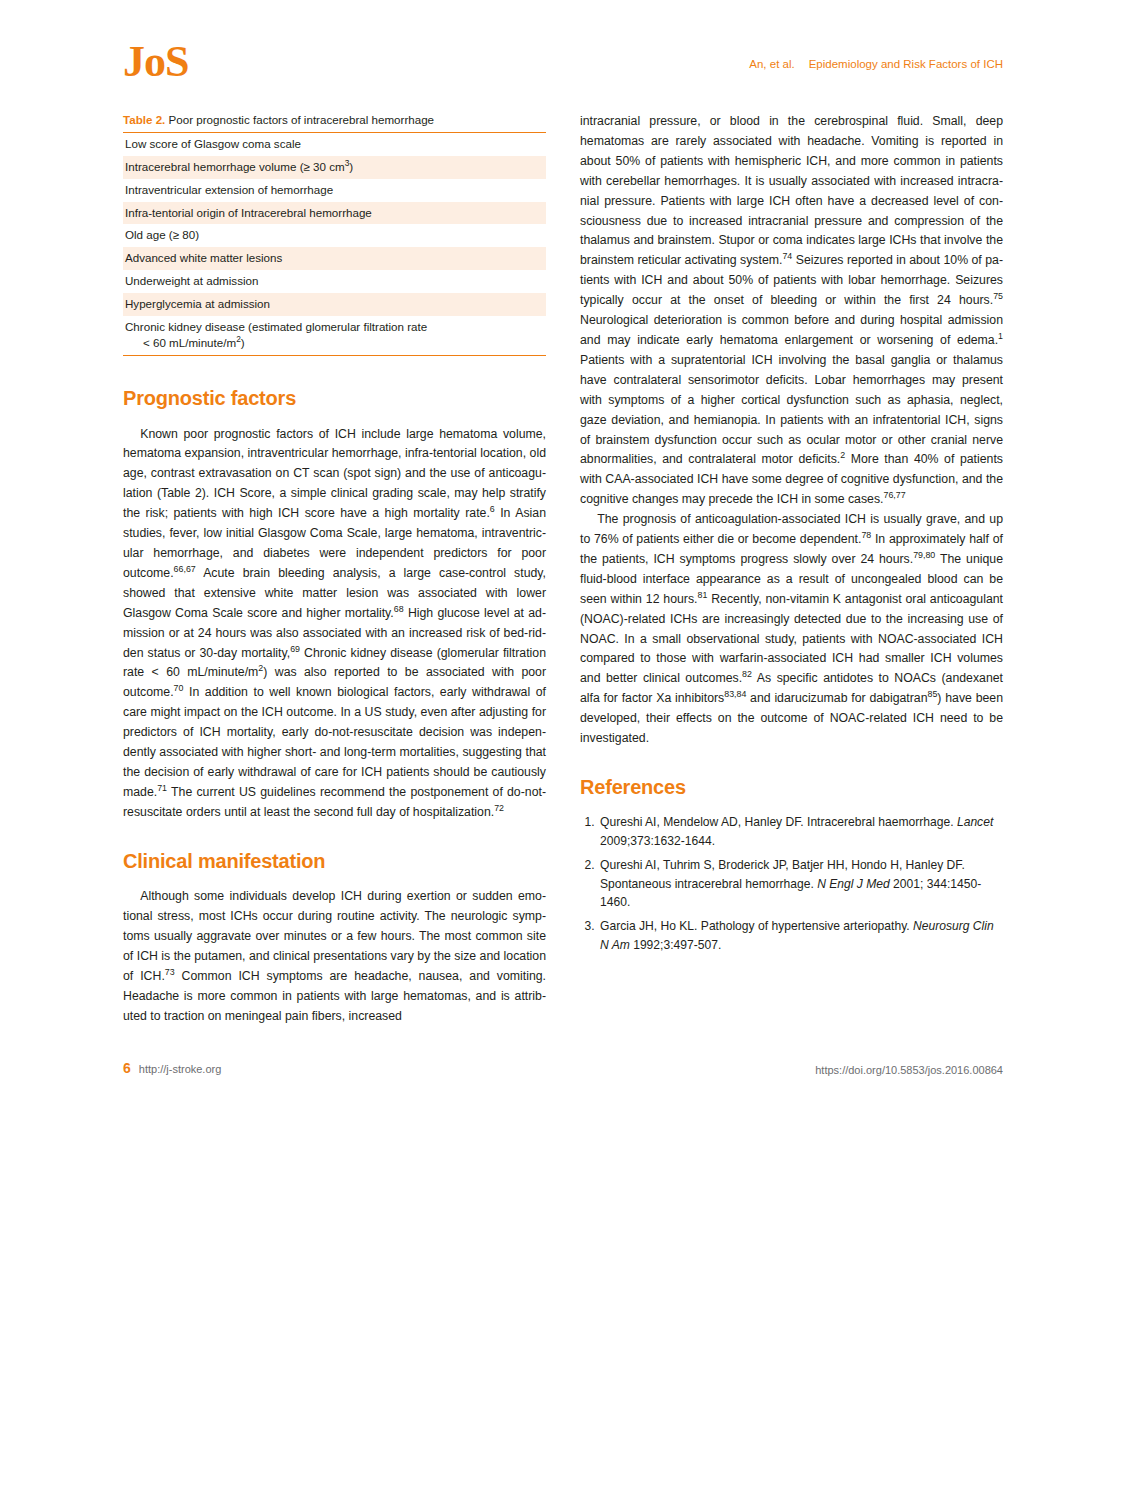JoS
An, et al. Epidemiology and Risk Factors of ICH
Table 2. Poor prognostic factors of intracerebral hemorrhage
| Low score of Glasgow coma scale |
| Intracerebral hemorrhage volume (≥ 30 cm 3 ) |
| Intraventricular extension of hemorrhage |
| Infra-tentorial origin of Intracerebral hemorrhage |
| Old age (≥ 80) |
| Advanced white matter lesions |
| Underweight at admission |
| Hyperglycemia at admission |
| Chronic kidney disease (estimated glomerular filtration rate < 60 mL/minute/m 2 ) |
Prognostic factors
Known poor prognostic factors of ICH include large hematoma volume, hematoma expansion, intraventricular hemorrhage, infra-tentorial location, old age, contrast extravasation on CT scan (spot sign) and the use of anticoagulation (Table 2). ICH Score, a simple clinical grading scale, may help stratify the risk; patients with high ICH score have a high mortality rate.6 In Asian studies, fever, low initial Glasgow Coma Scale, large hematoma, intraventricular hemorrhage, and diabetes were independent predictors for poor outcome.66,67 Acute brain bleeding analysis, a large case-control study, showed that extensive white matter lesion was associated with lower Glasgow Coma Scale score and higher mortality.68 High glucose level at admission or at 24 hours was also associated with an increased risk of bed-ridden status or 30-day mortality,69 Chronic kidney disease (glomerular filtration rate < 60 mL/minute/m2) was also reported to be associated with poor outcome.70 In addition to well known biological factors, early withdrawal of care might impact on the ICH outcome. In a US study, even after adjusting for predictors of ICH mortality, early do-not-resuscitate decision was independently associated with higher short- and long-term mortalities, suggesting that the decision of early withdrawal of care for ICH patients should be cautiously made.71 The current US guidelines recommend the postponement of do-not-resuscitate orders until at least the second full day of hospitalization.72
Clinical manifestation
Although some individuals develop ICH during exertion or sudden emotional stress, most ICHs occur during routine activity. The neurologic symptoms usually aggravate over minutes or a few hours. The most common site of ICH is the putamen, and clinical presentations vary by the size and location of ICH.73 Common ICH symptoms are headache, nausea, and vomiting. Headache is more common in patients with large hematomas, and is attributed to traction on meningeal pain fibers, increased
intracranial pressure, or blood in the cerebrospinal fluid. Small, deep hematomas are rarely associated with headache. Vomiting is reported in about 50% of patients with hemispheric ICH, and more common in patients with cerebellar hemorrhages. It is usually associated with increased intracranial pressure. Patients with large ICH often have a decreased level of consciousness due to increased intracranial pressure and compression of the thalamus and brainstem. Stupor or coma indicates large ICHs that involve the brainstem reticular activating system.74 Seizures reported in about 10% of patients with ICH and about 50% of patients with lobar hemorrhage. Seizures typically occur at the onset of bleeding or within the first 24 hours.75 Neurological deterioration is common before and during hospital admission and may indicate early hematoma enlargement or worsening of edema.1 Patients with a supratentorial ICH involving the basal ganglia or thalamus have contralateral sensorimotor deficits. Lobar hemorrhages may present with symptoms of a higher cortical dysfunction such as aphasia, neglect, gaze deviation, and hemianopia. In patients with an infratentorial ICH, signs of brainstem dysfunction occur such as ocular motor or other cranial nerve abnormalities, and contralateral motor deficits.2 More than 40% of patients with CAA-associated ICH have some degree of cognitive dysfunction, and the cognitive changes may precede the ICH in some cases.76,77
The prognosis of anticoagulation-associated ICH is usually grave, and up to 76% of patients either die or become dependent.78 In approximately half of the patients, ICH symptoms progress slowly over 24 hours.79,80 The unique fluid-blood interface appearance as a result of uncongealed blood can be seen within 12 hours.81 Recently, non-vitamin K antagonist oral anticoagulant (NOAC)-related ICHs are increasingly detected due to the increasing use of NOAC. In a small observational study, patients with NOAC-associated ICH compared to those with warfarin-associated ICH had smaller ICH volumes and better clinical outcomes.82 As specific antidotes to NOACs (andexanet alfa for factor Xa inhibitors83,84 and idarucizumab for dabigatran85) have been developed, their effects on the outcome of NOAC-related ICH need to be investigated.
References
Qureshi AI, Mendelow AD, Hanley DF. Intracerebral haemorrhage. Lancet 2009;373:1632-1644.
Qureshi AI, Tuhrim S, Broderick JP, Batjer HH, Hondo H, Hanley DF. Spontaneous intracerebral hemorrhage. N Engl J Med 2001; 344:1450-1460.
Garcia JH, Ho KL. Pathology of hypertensive arteriopathy. Neurosurg Clin N Am 1992;3:497-507.
6 http://j-stroke.org
https://doi.org/10.5853/jos.2016.00864